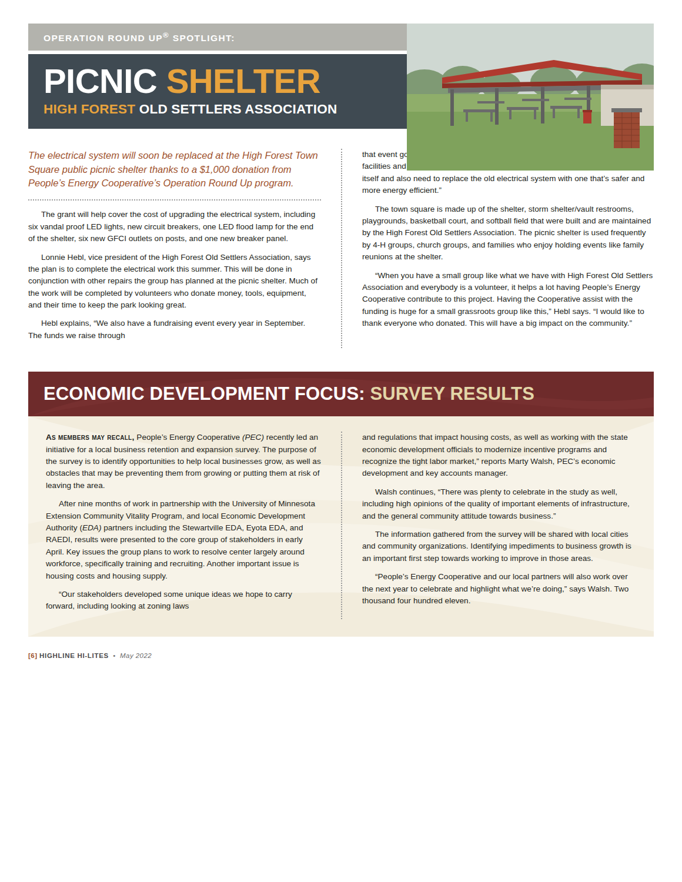Operation Round Up® Spotlight:
Picnic Shelter
High Forest Old Settlers Association
The electrical system will soon be replaced at the High Forest Town Square public picnic shelter thanks to a $1,000 donation from People’s Energy Cooperative’s Operation Round Up program.
The grant will help cover the cost of upgrading the electrical system, including six vandal proof LED lights, new circuit breakers, one LED flood lamp for the end of the shelter, six new GFCI outlets on posts, and one new breaker panel.
Lonnie Hebl, vice president of the High Forest Old Settlers Association, says the plan is to complete the electrical work this summer. This will be done in conjunction with other repairs the group has planned at the picnic shelter. Much of the work will be completed by volunteers who donate money, tools, equipment, and their time to keep the park looking great.
Hebl explains, “We also have a fundraising event every year in September. The funds we raise through
that event go back into the upkeep and repair of the High Forest Town Square facilities and picnic shelter. We plan to put a new steel roof on the picnic shelter itself and also need to replace the old electrical system with one that’s safer and more energy efficient.”
The town square is made up of the shelter, storm shelter/vault restrooms, playgrounds, basketball court, and softball field that were built and are maintained by the High Forest Old Settlers Association. The picnic shelter is used frequently by 4-H groups, church groups, and families who enjoy holding events like family reunions at the shelter.
“When you have a small group like what we have with High Forest Old Settlers Association and everybody is a volunteer, it helps a lot having People’s Energy Cooperative contribute to this project. Having the Cooperative assist with the funding is huge for a small grassroots group like this,” Hebl says. “I would like to thank everyone who donated. This will have a big impact on the community.”
Economic Development Focus: Survey Results
As members may recall, People’s Energy Cooperative (PEC) recently led an initiative for a local business retention and expansion survey. The purpose of the survey is to identify opportunities to help local businesses grow, as well as obstacles that may be preventing them from growing or putting them at risk of leaving the area.
After nine months of work in partnership with the University of Minnesota Extension Community Vitality Program, and local Economic Development Authority (EDA) partners including the Stewartville EDA, Eyota EDA, and RAEDI, results were presented to the core group of stakeholders in early April. Key issues the group plans to work to resolve center largely around workforce, specifically training and recruiting. Another important issue is housing costs and housing supply.
“Our stakeholders developed some unique ideas we hope to carry forward, including looking at zoning laws
and regulations that impact housing costs, as well as working with the state economic development officials to modernize incentive programs and recognize the tight labor market,” reports Marty Walsh, PEC’s economic development and key accounts manager.
Walsh continues, “There was plenty to celebrate in the study as well, including high opinions of the quality of important elements of infrastructure, and the general community attitude towards business.”
The information gathered from the survey will be shared with local cities and community organizations. Identifying impediments to business growth is an important first step towards working to improve in those areas.
“People’s Energy Cooperative and our local partners will also work over the next year to celebrate and highlight what we’re doing,” says Walsh. Two thousand four hundred eleven.
[6] HIGHLINE HI-LITES • May 2022